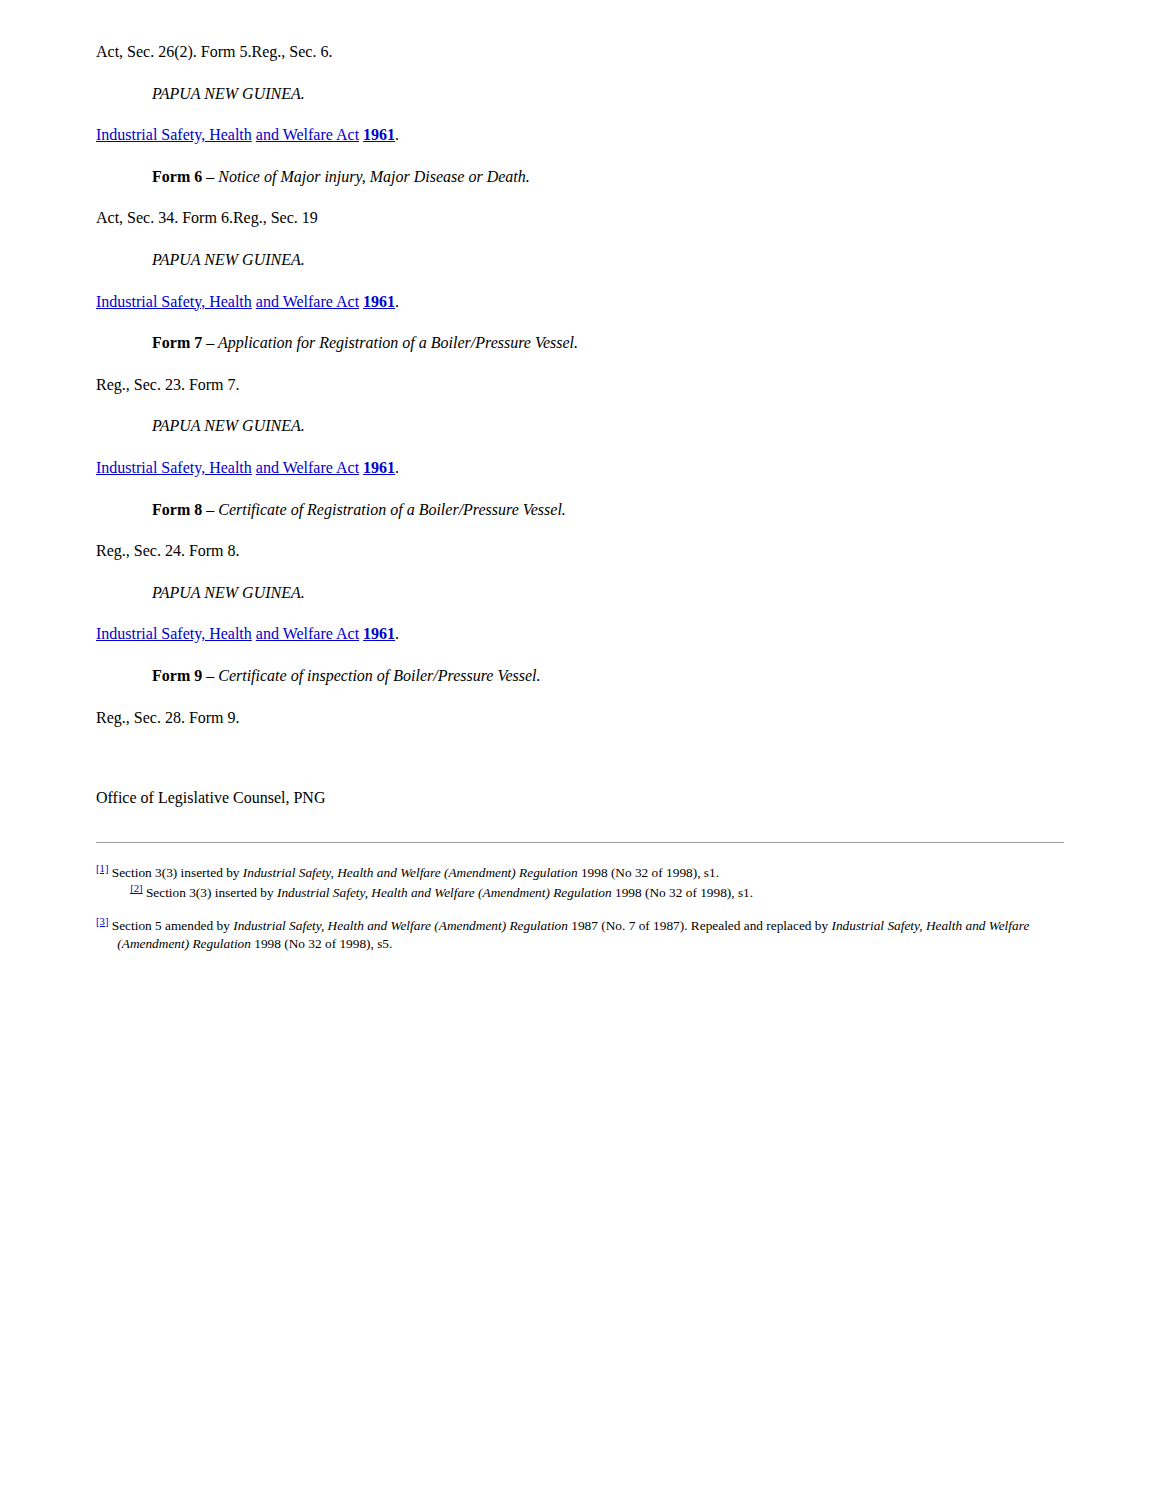Act, Sec. 26(2). Form 5.Reg., Sec. 6.
PAPUA NEW GUINEA.
Industrial Safety, Health and Welfare Act 1961.
Form 6 – Notice of Major injury, Major Disease or Death.
Act, Sec. 34. Form 6.Reg., Sec. 19
PAPUA NEW GUINEA.
Industrial Safety, Health and Welfare Act 1961.
Form 7 – Application for Registration of a Boiler/Pressure Vessel.
Reg., Sec. 23. Form 7.
PAPUA NEW GUINEA.
Industrial Safety, Health and Welfare Act 1961.
Form 8 – Certificate of Registration of a Boiler/Pressure Vessel.
Reg., Sec. 24. Form 8.
PAPUA NEW GUINEA.
Industrial Safety, Health and Welfare Act 1961.
Form 9 – Certificate of inspection of Boiler/Pressure Vessel.
Reg., Sec. 28. Form 9.
Office of Legislative Counsel, PNG
[1] Section 3(3) inserted by Industrial Safety, Health and Welfare (Amendment) Regulation 1998 (No 32 of 1998), s1.
[2] Section 3(3) inserted by Industrial Safety, Health and Welfare (Amendment) Regulation 1998 (No 32 of 1998), s1.
[3] Section 5 amended by Industrial Safety, Health and Welfare (Amendment) Regulation 1987 (No. 7 of 1987). Repealed and replaced by Industrial Safety, Health and Welfare (Amendment) Regulation 1998 (No 32 of 1998), s5.